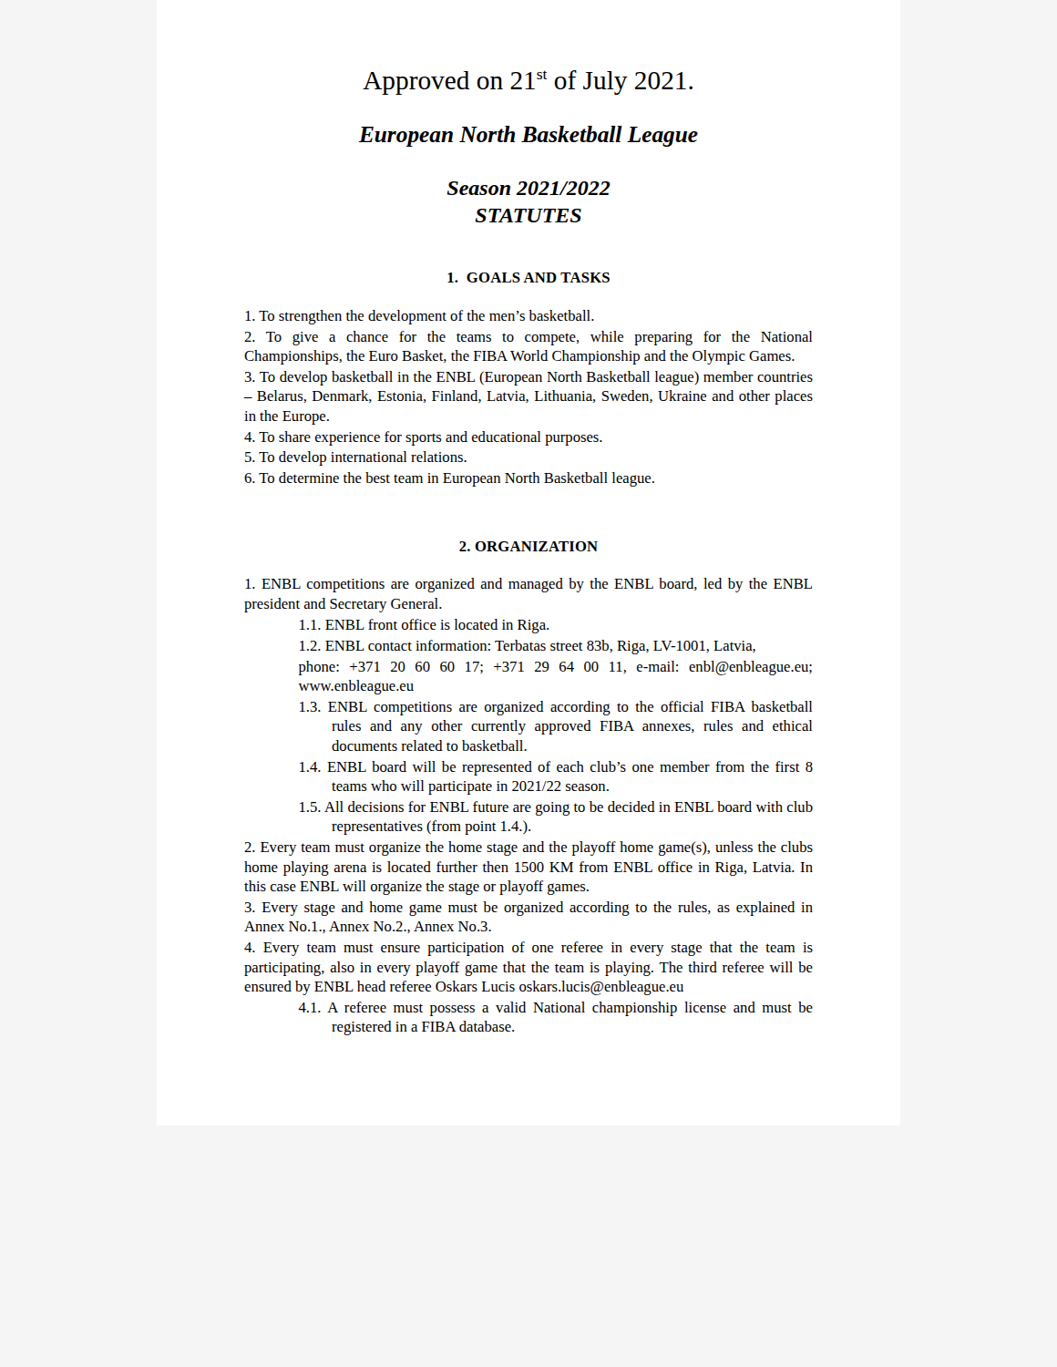Approved on 21st of July 2021.
European North Basketball League
Season 2021/2022 STATUTES
1. GOALS AND TASKS
1. To strengthen the development of the men’s basketball.
2. To give a chance for the teams to compete, while preparing for the National Championships, the Euro Basket, the FIBA World Championship and the Olympic Games.
3. To develop basketball in the ENBL (European North Basketball league) member countries – Belarus, Denmark, Estonia, Finland, Latvia, Lithuania, Sweden, Ukraine and other places in the Europe.
4. To share experience for sports and educational purposes.
5. To develop international relations.
6. To determine the best team in European North Basketball league.
2. ORGANIZATION
1. ENBL competitions are organized and managed by the ENBL board, led by the ENBL president and Secretary General.
1.1. ENBL front office is located in Riga.
1.2. ENBL contact information: Terbatas street 83b, Riga, LV-1001, Latvia,
phone: +371 20 60 60 17; +371 29 64 00 11, e-mail: enbl@enbleague.eu; www.enbleague.eu
1.3. ENBL competitions are organized according to the official FIBA basketball rules and any other currently approved FIBA annexes, rules and ethical documents related to basketball.
1.4. ENBL board will be represented of each club’s one member from the first 8 teams who will participate in 2021/22 season.
1.5. All decisions for ENBL future are going to be decided in ENBL board with club representatives (from point 1.4.).
2. Every team must organize the home stage and the playoff home game(s), unless the clubs home playing arena is located further then 1500 KM from ENBL office in Riga, Latvia. In this case ENBL will organize the stage or playoff games.
3. Every stage and home game must be organized according to the rules, as explained in Annex No.1., Annex No.2., Annex No.3.
4. Every team must ensure participation of one referee in every stage that the team is participating, also in every playoff game that the team is playing. The third referee will be ensured by ENBL head referee Oskars Lucis oskars.lucis@enbleague.eu
4.1. A referee must possess a valid National championship license and must be registered in a FIBA database.